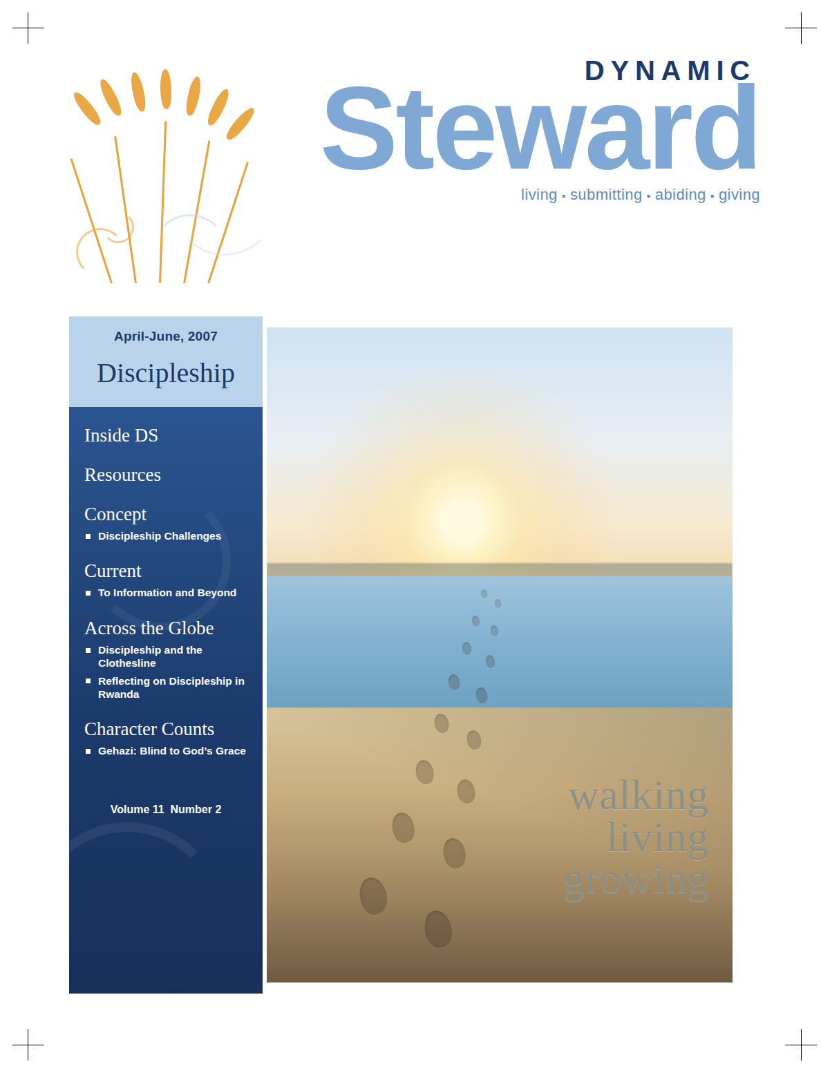DYNAMIC
Steward
living▪submitting▪abiding▪giving
April-June, 2007
Discipleship
Inside DS
Resources
Concept
Discipleship Challenges
Current
To Information and Beyond
Across the Globe
Discipleship and the Clothesline
Reflecting on Discipleship in Rwanda
Character Counts
Gehazi: Blind to God’s Grace
Volume 11 Number 2
walking living growing